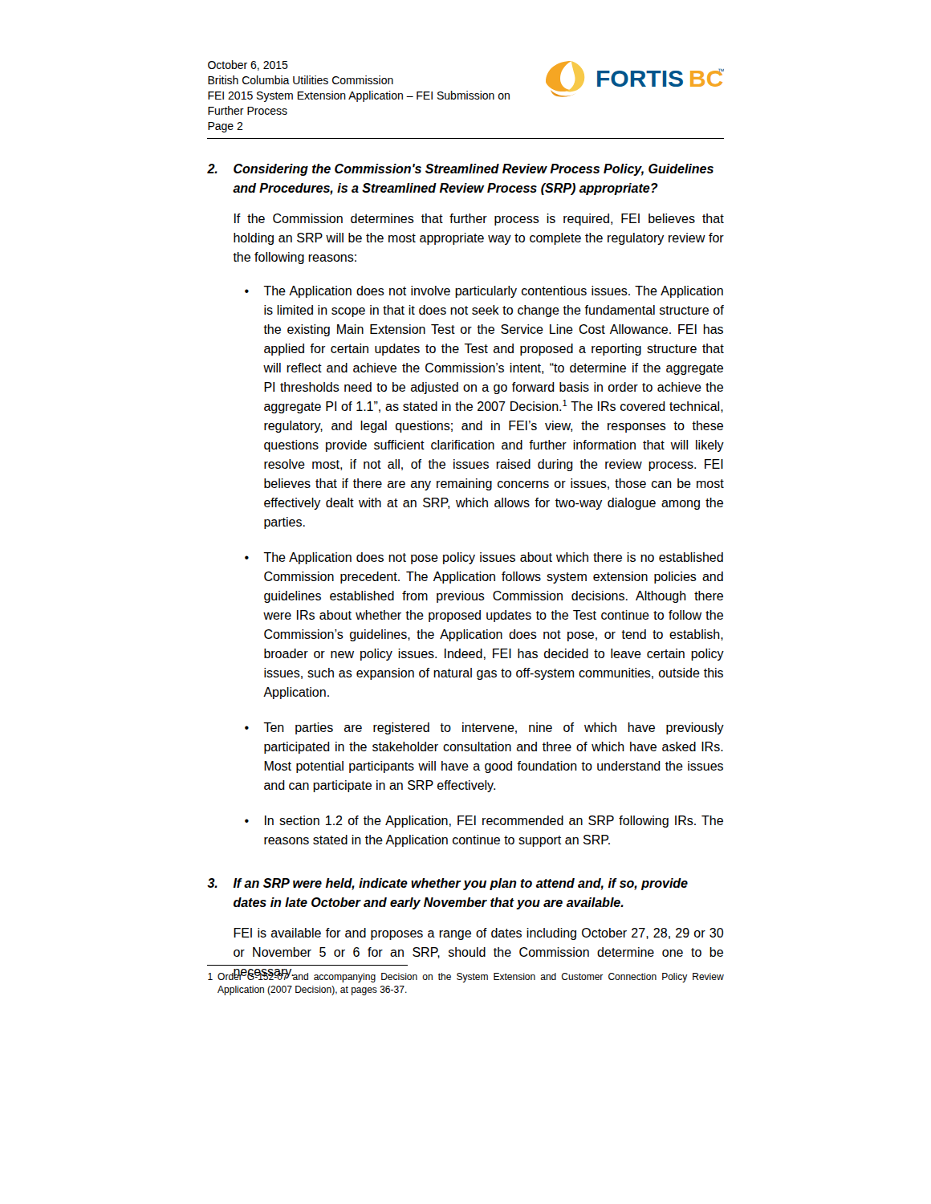October 6, 2015
British Columbia Utilities Commission
FEI 2015 System Extension Application – FEI Submission on Further Process
Page 2
FORTIS BC ™
2.
Considering the Commission's Streamlined Review Process Policy, Guidelines and Procedures, is a Streamlined Review Process (SRP) appropriate?
If the Commission determines that further process is required, FEI believes that holding an SRP will be the most appropriate way to complete the regulatory review for the following reasons:
The Application does not involve particularly contentious issues. The Application is limited in scope in that it does not seek to change the fundamental structure of the existing Main Extension Test or the Service Line Cost Allowance. FEI has applied for certain updates to the Test and proposed a reporting structure that will reflect and achieve the Commission’s intent, “to determine if the aggregate PI thresholds need to be adjusted on a go forward basis in order to achieve the aggregate PI of 1.1”, as stated in the 2007 Decision.1 The IRs covered technical, regulatory, and legal questions; and in FEI’s view, the responses to these questions provide sufficient clarification and further information that will likely resolve most, if not all, of the issues raised during the review process. FEI believes that if there are any remaining concerns or issues, those can be most effectively dealt with at an SRP, which allows for two-way dialogue among the parties.
The Application does not pose policy issues about which there is no established Commission precedent. The Application follows system extension policies and guidelines established from previous Commission decisions. Although there were IRs about whether the proposed updates to the Test continue to follow the Commission’s guidelines, the Application does not pose, or tend to establish, broader or new policy issues. Indeed, FEI has decided to leave certain policy issues, such as expansion of natural gas to off-system communities, outside this Application.
Ten parties are registered to intervene, nine of which have previously participated in the stakeholder consultation and three of which have asked IRs. Most potential participants will have a good foundation to understand the issues and can participate in an SRP effectively.
In section 1.2 of the Application, FEI recommended an SRP following IRs. The reasons stated in the Application continue to support an SRP.
3.
If an SRP were held, indicate whether you plan to attend and, if so, provide dates in late October and early November that you are available.
FEI is available for and proposes a range of dates including October 27, 28, 29 or 30 or November 5 or 6 for an SRP, should the Commission determine one to be necessary.
1
Order G-152-07 and accompanying Decision on the System Extension and Customer Connection Policy Review Application (2007 Decision), at pages 36-37.